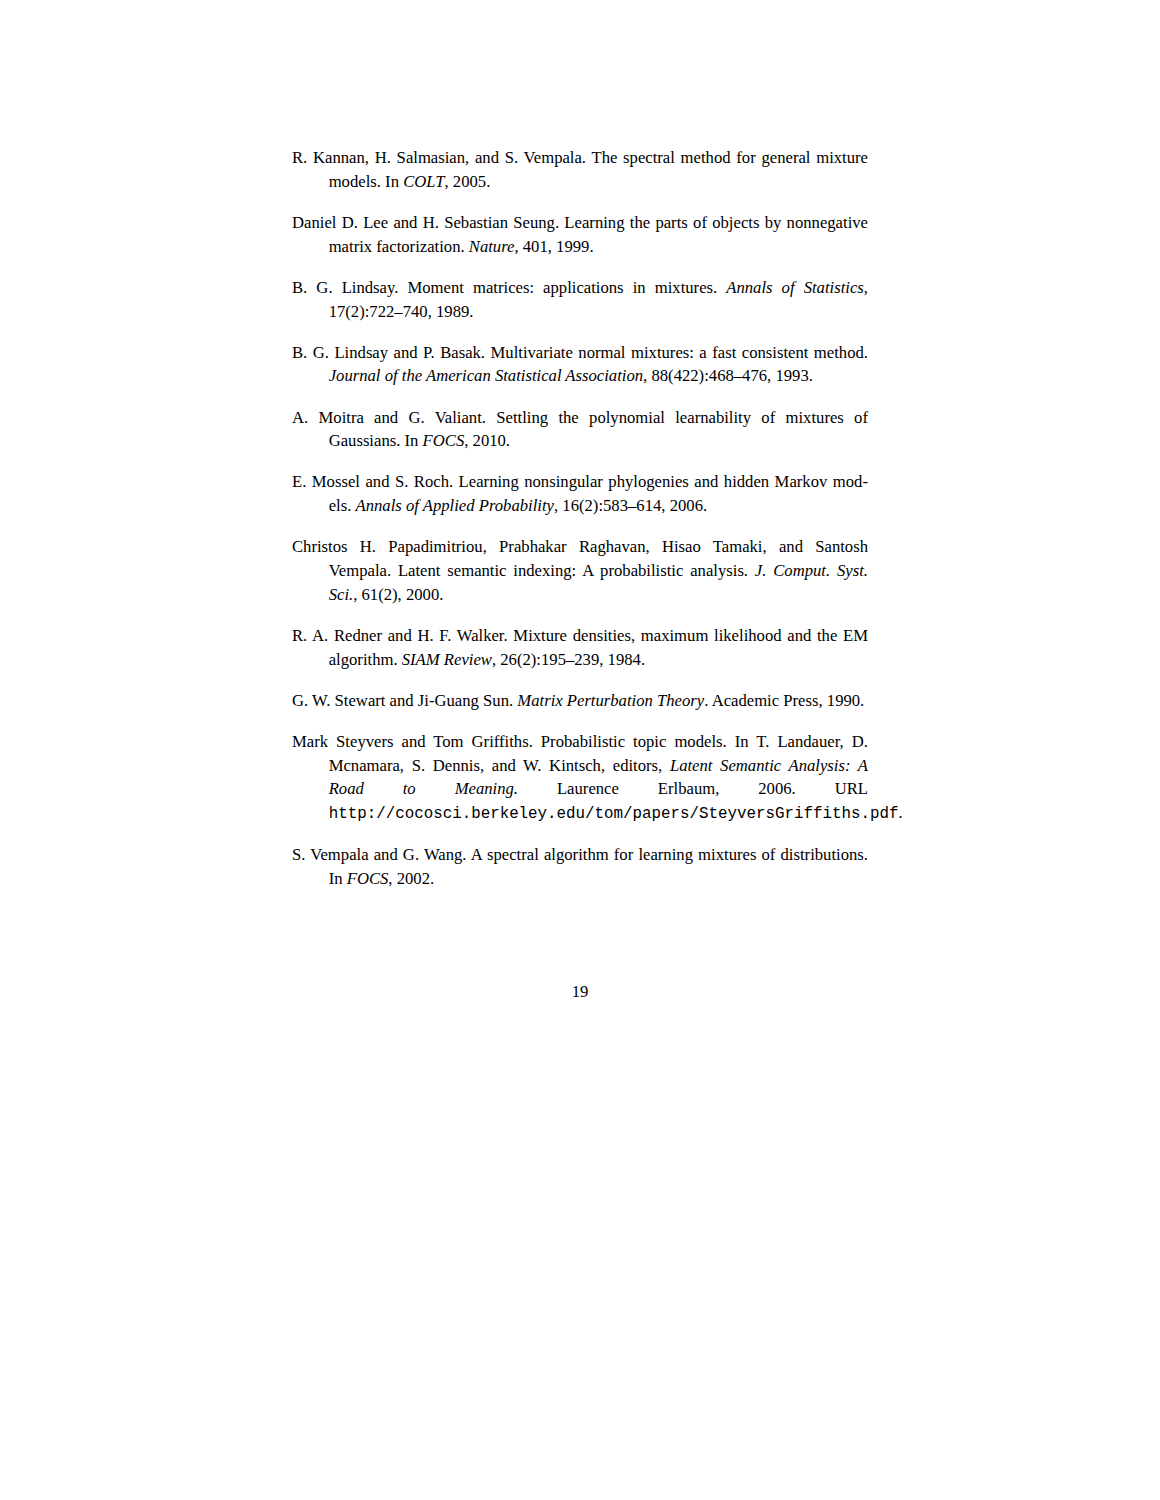R. Kannan, H. Salmasian, and S. Vempala. The spectral method for general mixture models. In COLT, 2005.
Daniel D. Lee and H. Sebastian Seung. Learning the parts of objects by nonnegative matrix factorization. Nature, 401, 1999.
B. G. Lindsay. Moment matrices: applications in mixtures. Annals of Statistics, 17(2):722–740, 1989.
B. G. Lindsay and P. Basak. Multivariate normal mixtures: a fast consistent method. Journal of the American Statistical Association, 88(422):468–476, 1993.
A. Moitra and G. Valiant. Settling the polynomial learnability of mixtures of Gaussians. In FOCS, 2010.
E. Mossel and S. Roch. Learning nonsingular phylogenies and hidden Markov models. Annals of Applied Probability, 16(2):583–614, 2006.
Christos H. Papadimitriou, Prabhakar Raghavan, Hisao Tamaki, and Santosh Vempala. Latent semantic indexing: A probabilistic analysis. J. Comput. Syst. Sci., 61(2), 2000.
R. A. Redner and H. F. Walker. Mixture densities, maximum likelihood and the EM algorithm. SIAM Review, 26(2):195–239, 1984.
G. W. Stewart and Ji-Guang Sun. Matrix Perturbation Theory. Academic Press, 1990.
Mark Steyvers and Tom Griffiths. Probabilistic topic models. In T. Landauer, D. Mcnamara, S. Dennis, and W. Kintsch, editors, Latent Semantic Analysis: A Road to Meaning. Laurence Erlbaum, 2006. URL http://cocosci.berkeley.edu/tom/papers/SteyversGriffiths.pdf.
S. Vempala and G. Wang. A spectral algorithm for learning mixtures of distributions. In FOCS, 2002.
19